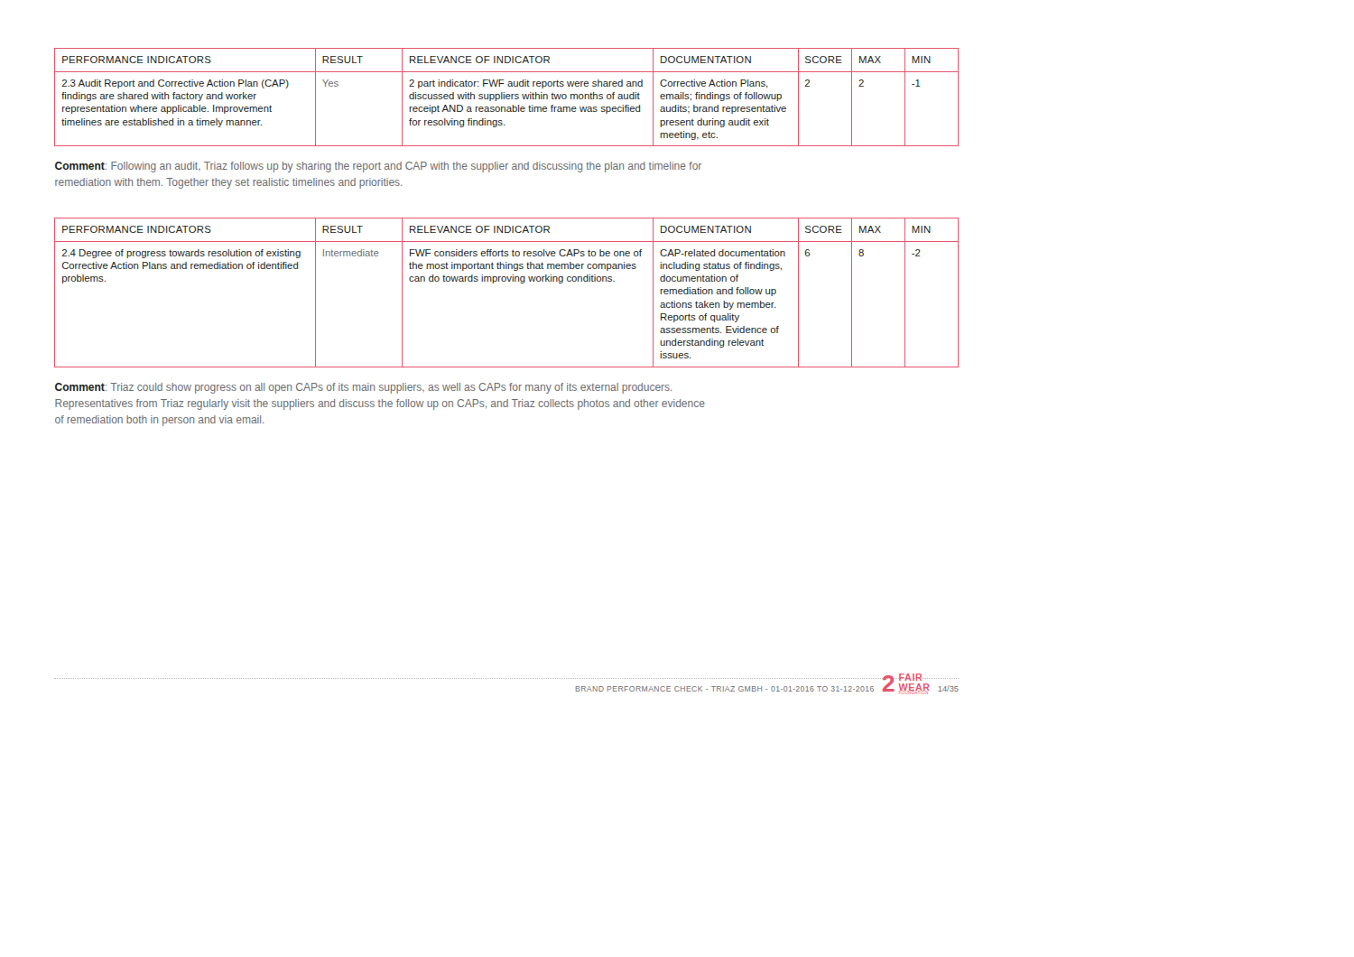| PERFORMANCE INDICATORS | RESULT | RELEVANCE OF INDICATOR | DOCUMENTATION | SCORE | MAX | MIN |
| --- | --- | --- | --- | --- | --- | --- |
| 2.3 Audit Report and Corrective Action Plan (CAP) findings are shared with factory and worker representation where applicable. Improvement timelines are established in a timely manner. | Yes | 2 part indicator: FWF audit reports were shared and discussed with suppliers within two months of audit receipt AND a reasonable time frame was specified for resolving findings. | Corrective Action Plans, emails; findings of followup audits; brand representative present during audit exit meeting, etc. | 2 | 2 | -1 |
Comment: Following an audit, Triaz follows up by sharing the report and CAP with the supplier and discussing the plan and timeline for remediation with them. Together they set realistic timelines and priorities.
| PERFORMANCE INDICATORS | RESULT | RELEVANCE OF INDICATOR | DOCUMENTATION | SCORE | MAX | MIN |
| --- | --- | --- | --- | --- | --- | --- |
| 2.4 Degree of progress towards resolution of existing Corrective Action Plans and remediation of identified problems. | Intermediate | FWF considers efforts to resolve CAPs to be one of the most important things that member companies can do towards improving working conditions. | CAP-related documentation including status of findings, documentation of remediation and follow up actions taken by member. Reports of quality assessments. Evidence of understanding relevant issues. | 6 | 8 | -2 |
Comment: Triaz could show progress on all open CAPs of its main suppliers, as well as CAPs for many of its external producers. Representatives from Triaz regularly visit the suppliers and discuss the follow up on CAPs, and Triaz collects photos and other evidence of remediation both in person and via email.
BRAND PERFORMANCE CHECK - TRIAZ GMBH - 01-01-2016 TO 31-12-2016
2 FAIR
WEARFOUNDATION
14/35